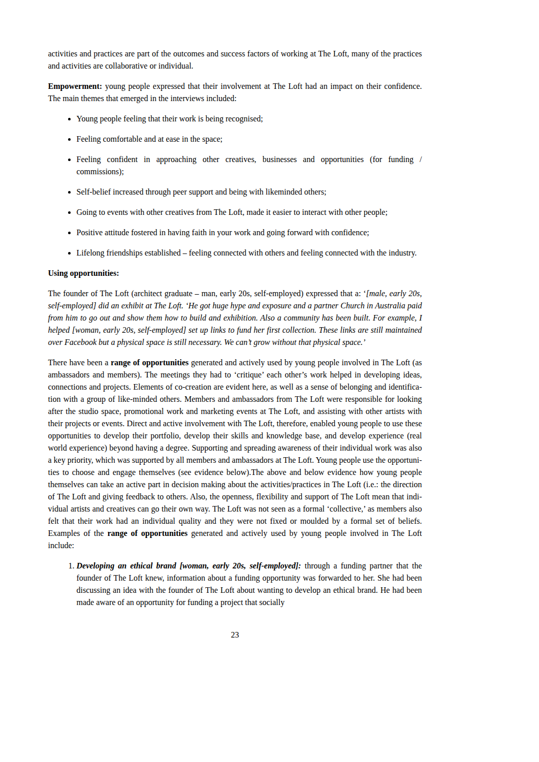activities and practices are part of the outcomes and success factors of working at The Loft, many of the practices and activities are collaborative or individual.
Empowerment: young people expressed that their involvement at The Loft had an impact on their confidence. The main themes that emerged in the interviews included:
Young people feeling that their work is being recognised;
Feeling comfortable and at ease in the space;
Feeling confident in approaching other creatives, businesses and opportunities (for funding / commissions);
Self-belief increased through peer support and being with likeminded others;
Going to events with other creatives from The Loft, made it easier to interact with other people;
Positive attitude fostered in having faith in your work and going forward with confidence;
Lifelong friendships established – feeling connected with others and feeling connected with the industry.
Using opportunities:
The founder of The Loft (architect graduate – man, early 20s, self-employed) expressed that a: ‘[male, early 20s, self-employed] did an exhibit at The Loft. ‘He got huge hype and exposure and a partner Church in Australia paid from him to go out and show them how to build and exhibition. Also a community has been built. For example, I helped [woman, early 20s, self-employed] set up links to fund her first collection. These links are still maintained over Facebook but a physical space is still necessary. We can’t grow without that physical space.’
There have been a range of opportunities generated and actively used by young people involved in The Loft (as ambassadors and members). The meetings they had to ‘critique’ each other’s work helped in developing ideas, connections and projects. Elements of co-creation are evident here, as well as a sense of belonging and identification with a group of like-minded others. Members and ambassadors from The Loft were responsible for looking after the studio space, promotional work and marketing events at The Loft, and assisting with other artists with their projects or events. Direct and active involvement with The Loft, therefore, enabled young people to use these opportunities to develop their portfolio, develop their skills and knowledge base, and develop experience (real world experience) beyond having a degree. Supporting and spreading awareness of their individual work was also a key priority, which was supported by all members and ambassadors at The Loft. Young people use the opportunities to choose and engage themselves (see evidence below).The above and below evidence how young people themselves can take an active part in decision making about the activities/practices in The Loft (i.e.: the direction of The Loft and giving feedback to others. Also, the openness, flexibility and support of The Loft mean that individual artists and creatives can go their own way. The Loft was not seen as a formal ‘collective,’ as members also felt that their work had an individual quality and they were not fixed or moulded by a formal set of beliefs. Examples of the range of opportunities generated and actively used by young people involved in The Loft include:
Developing an ethical brand [woman, early 20s, self-employed]: through a funding partner that the founder of The Loft knew, information about a funding opportunity was forwarded to her. She had been discussing an idea with the founder of The Loft about wanting to develop an ethical brand. He had been made aware of an opportunity for funding a project that socially
23